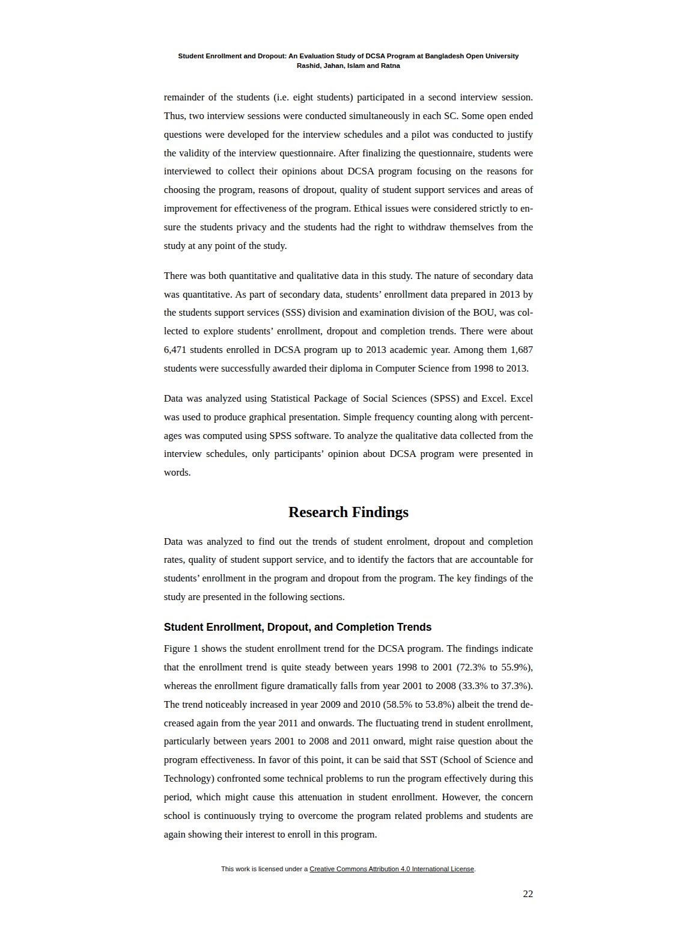Student Enrollment and Dropout: An Evaluation Study of DCSA Program at Bangladesh Open University
Rashid, Jahan, Islam and Ratna
remainder of the students (i.e. eight students) participated in a second interview session. Thus, two interview sessions were conducted simultaneously in each SC. Some open ended questions were developed for the interview schedules and a pilot was conducted to justify the validity of the interview questionnaire. After finalizing the questionnaire, students were interviewed to collect their opinions about DCSA program focusing on the reasons for choosing the program, reasons of dropout, quality of student support services and areas of improvement for effectiveness of the program. Ethical issues were considered strictly to ensure the students privacy and the students had the right to withdraw themselves from the study at any point of the study.
There was both quantitative and qualitative data in this study. The nature of secondary data was quantitative. As part of secondary data, students’ enrollment data prepared in 2013 by the students support services (SSS) division and examination division of the BOU, was collected to explore students’ enrollment, dropout and completion trends. There were about 6,471 students enrolled in DCSA program up to 2013 academic year. Among them 1,687 students were successfully awarded their diploma in Computer Science from 1998 to 2013.
Data was analyzed using Statistical Package of Social Sciences (SPSS) and Excel. Excel was used to produce graphical presentation. Simple frequency counting along with percentages was computed using SPSS software. To analyze the qualitative data collected from the interview schedules, only participants’ opinion about DCSA program were presented in words.
Research Findings
Data was analyzed to find out the trends of student enrolment, dropout and completion rates, quality of student support service, and to identify the factors that are accountable for students’ enrollment in the program and dropout from the program. The key findings of the study are presented in the following sections.
Student Enrollment, Dropout, and Completion Trends
Figure 1 shows the student enrollment trend for the DCSA program. The findings indicate that the enrollment trend is quite steady between years 1998 to 2001 (72.3% to 55.9%), whereas the enrollment figure dramatically falls from year 2001 to 2008 (33.3% to 37.3%). The trend noticeably increased in year 2009 and 2010 (58.5% to 53.8%) albeit the trend decreased again from the year 2011 and onwards. The fluctuating trend in student enrollment, particularly between years 2001 to 2008 and 2011 onward, might raise question about the program effectiveness. In favor of this point, it can be said that SST (School of Science and Technology) confronted some technical problems to run the program effectively during this period, which might cause this attenuation in student enrollment. However, the concern school is continuously trying to overcome the program related problems and students are again showing their interest to enroll in this program.
This work is licensed under a Creative Commons Attribution 4.0 International License.
22